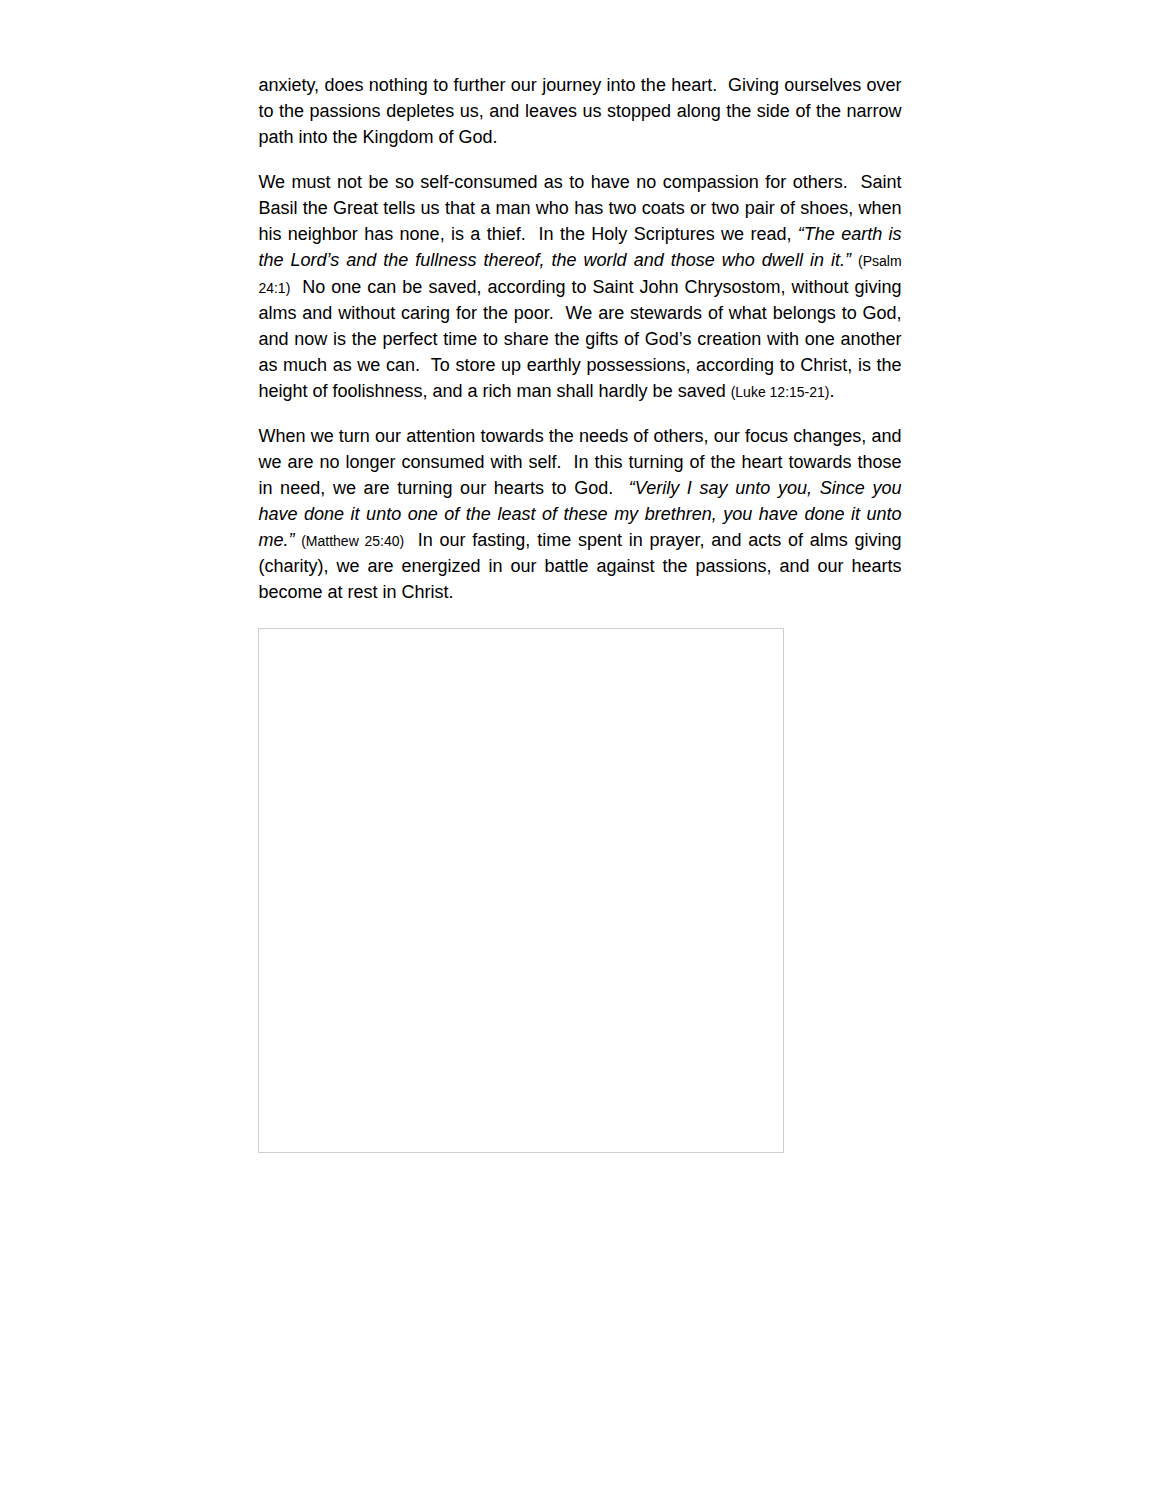anxiety, does nothing to further our journey into the heart. Giving ourselves over to the passions depletes us, and leaves us stopped along the side of the narrow path into the Kingdom of God.
We must not be so self-consumed as to have no compassion for others. Saint Basil the Great tells us that a man who has two coats or two pair of shoes, when his neighbor has none, is a thief. In the Holy Scriptures we read, “The earth is the Lord’s and the fullness thereof, the world and those who dwell in it.” (Psalm 24:1) No one can be saved, according to Saint John Chrysostom, without giving alms and without caring for the poor. We are stewards of what belongs to God, and now is the perfect time to share the gifts of God’s creation with one another as much as we can. To store up earthly possessions, according to Christ, is the height of foolishness, and a rich man shall hardly be saved (Luke 12:15-21).
When we turn our attention towards the needs of others, our focus changes, and we are no longer consumed with self. In this turning of the heart towards those in need, we are turning our hearts to God. “Verily I say unto you, Since you have done it unto one of the least of these my brethren, you have done it unto me.” (Matthew 25:40) In our fasting, time spent in prayer, and acts of alms giving (charity), we are energized in our battle against the passions, and our hearts become at rest in Christ.